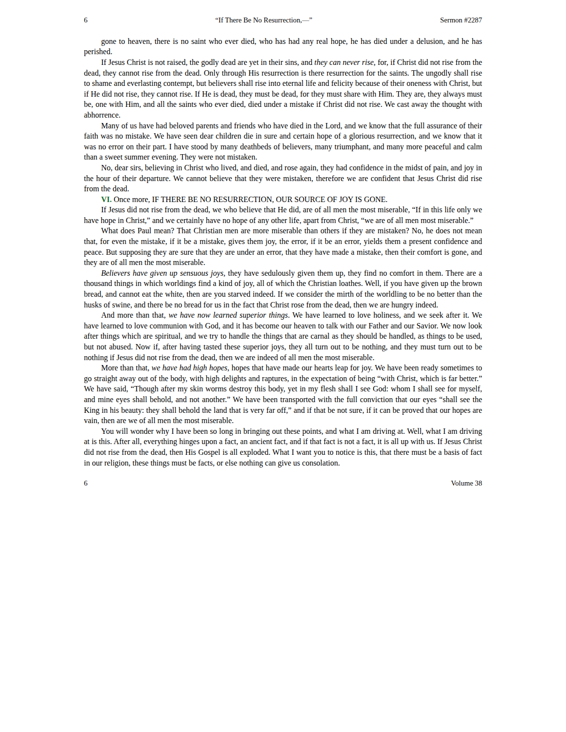6 “If There Be No Resurrection,—” Sermon #2287
gone to heaven, there is no saint who ever died, who has had any real hope, he has died under a delusion, and he has perished.
If Jesus Christ is not raised, the godly dead are yet in their sins, and they can never rise, for, if Christ did not rise from the dead, they cannot rise from the dead. Only through His resurrection is there resurrection for the saints. The ungodly shall rise to shame and everlasting contempt, but believers shall rise into eternal life and felicity because of their oneness with Christ, but if He did not rise, they cannot rise. If He is dead, they must be dead, for they must share with Him. They are, they always must be, one with Him, and all the saints who ever died, died under a mistake if Christ did not rise. We cast away the thought with abhorrence.
Many of us have had beloved parents and friends who have died in the Lord, and we know that the full assurance of their faith was no mistake. We have seen dear children die in sure and certain hope of a glorious resurrection, and we know that it was no error on their part. I have stood by many deathbeds of believers, many triumphant, and many more peaceful and calm than a sweet summer evening. They were not mistaken.
No, dear sirs, believing in Christ who lived, and died, and rose again, they had confidence in the midst of pain, and joy in the hour of their departure. We cannot believe that they were mistaken, therefore we are confident that Jesus Christ did rise from the dead.
VI. Once more, IF THERE BE NO RESURRECTION, OUR SOURCE OF JOY IS GONE.
If Jesus did not rise from the dead, we who believe that He did, are of all men the most miserable, “If in this life only we have hope in Christ,” and we certainly have no hope of any other life, apart from Christ, “we are of all men most miserable.”
What does Paul mean? That Christian men are more miserable than others if they are mistaken? No, he does not mean that, for even the mistake, if it be a mistake, gives them joy, the error, if it be an error, yields them a present confidence and peace. But supposing they are sure that they are under an error, that they have made a mistake, then their comfort is gone, and they are of all men the most miserable.
Believers have given up sensuous joys, they have sedulously given them up, they find no comfort in them. There are a thousand things in which worldings find a kind of joy, all of which the Christian loathes. Well, if you have given up the brown bread, and cannot eat the white, then are you starved indeed. If we consider the mirth of the worldling to be no better than the husks of swine, and there be no bread for us in the fact that Christ rose from the dead, then we are hungry indeed.
And more than that, we have now learned superior things. We have learned to love holiness, and we seek after it. We have learned to love communion with God, and it has become our heaven to talk with our Father and our Savior. We now look after things which are spiritual, and we try to handle the things that are carnal as they should be handled, as things to be used, but not abused. Now if, after having tasted these superior joys, they all turn out to be nothing, and they must turn out to be nothing if Jesus did not rise from the dead, then we are indeed of all men the most miserable.
More than that, we have had high hopes, hopes that have made our hearts leap for joy. We have been ready sometimes to go straight away out of the body, with high delights and raptures, in the expectation of being “with Christ, which is far better.” We have said, “Though after my skin worms destroy this body, yet in my flesh shall I see God: whom I shall see for myself, and mine eyes shall behold, and not another.” We have been transported with the full conviction that our eyes “shall see the King in his beauty: they shall behold the land that is very far off,” and if that be not sure, if it can be proved that our hopes are vain, then are we of all men the most miserable.
You will wonder why I have been so long in bringing out these points, and what I am driving at. Well, what I am driving at is this. After all, everything hinges upon a fact, an ancient fact, and if that fact is not a fact, it is all up with us. If Jesus Christ did not rise from the dead, then His Gospel is all exploded. What I want you to notice is this, that there must be a basis of fact in our religion, these things must be facts, or else nothing can give us consolation.
6 Volume 38